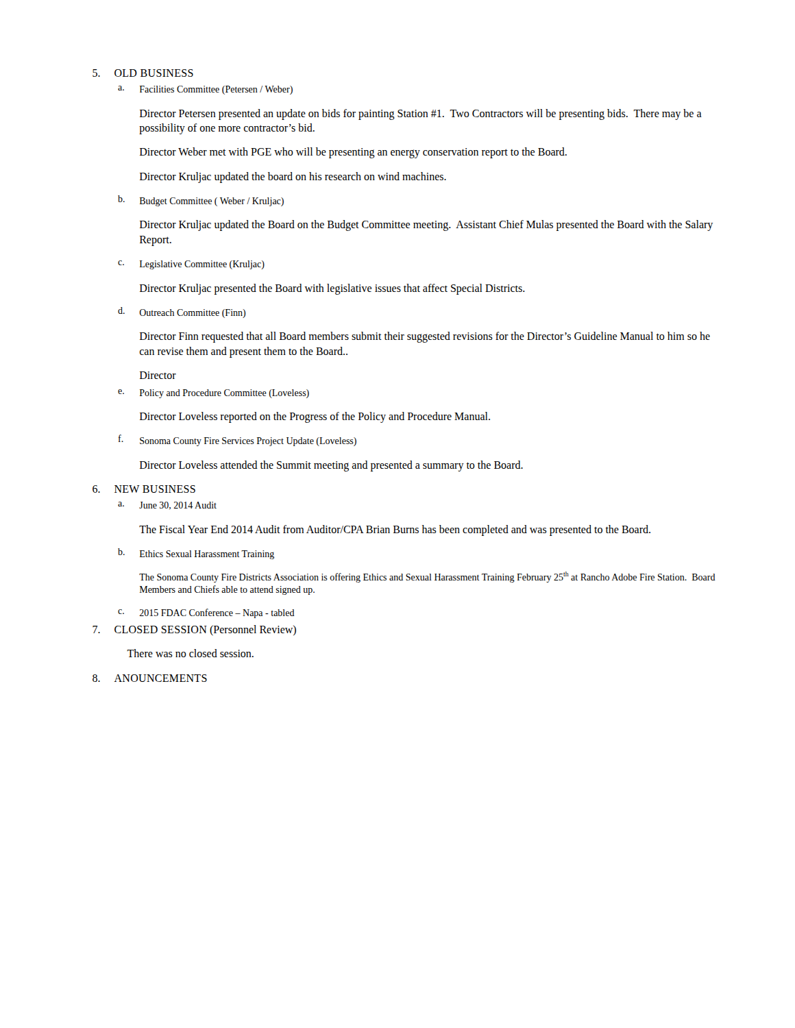Old Business
Facilities Committee (Petersen / Weber)
Director Petersen presented an update on bids for painting Station #1. Two Contractors will be presenting bids. There may be a possibility of one more contractor’s bid.
Director Weber met with PGE who will be presenting an energy conservation report to the Board.
Director Kruljac updated the board on his research on wind machines.
Budget Committee ( Weber / Kruljac)
Director Kruljac updated the Board on the Budget Committee meeting. Assistant Chief Mulas presented the Board with the Salary Report.
Legislative Committee (Kruljac)
Director Kruljac presented the Board with legislative issues that affect Special Districts.
Outreach Committee (Finn)
Director Finn requested that all Board members submit their suggested revisions for the Director’s Guideline Manual to him so he can revise them and present them to the Board..
Director
Policy and Procedure Committee (Loveless)
Director Loveless reported on the Progress of the Policy and Procedure Manual.
Sonoma County Fire Services Project Update (Loveless)
Director Loveless attended the Summit meeting and presented a summary to the Board.
New Business
June 30, 2014 Audit
The Fiscal Year End 2014 Audit from Auditor/CPA Brian Burns has been completed and was presented to the Board.
Ethics Sexual Harassment Training
The Sonoma County Fire Districts Association is offering Ethics and Sexual Harassment Training February 25th at Rancho Adobe Fire Station. Board Members and Chiefs able to attend signed up.
2015 FDAC Conference – Napa - tabled
Closed Session (Personnel Review)
There was no closed session.
Anouncements